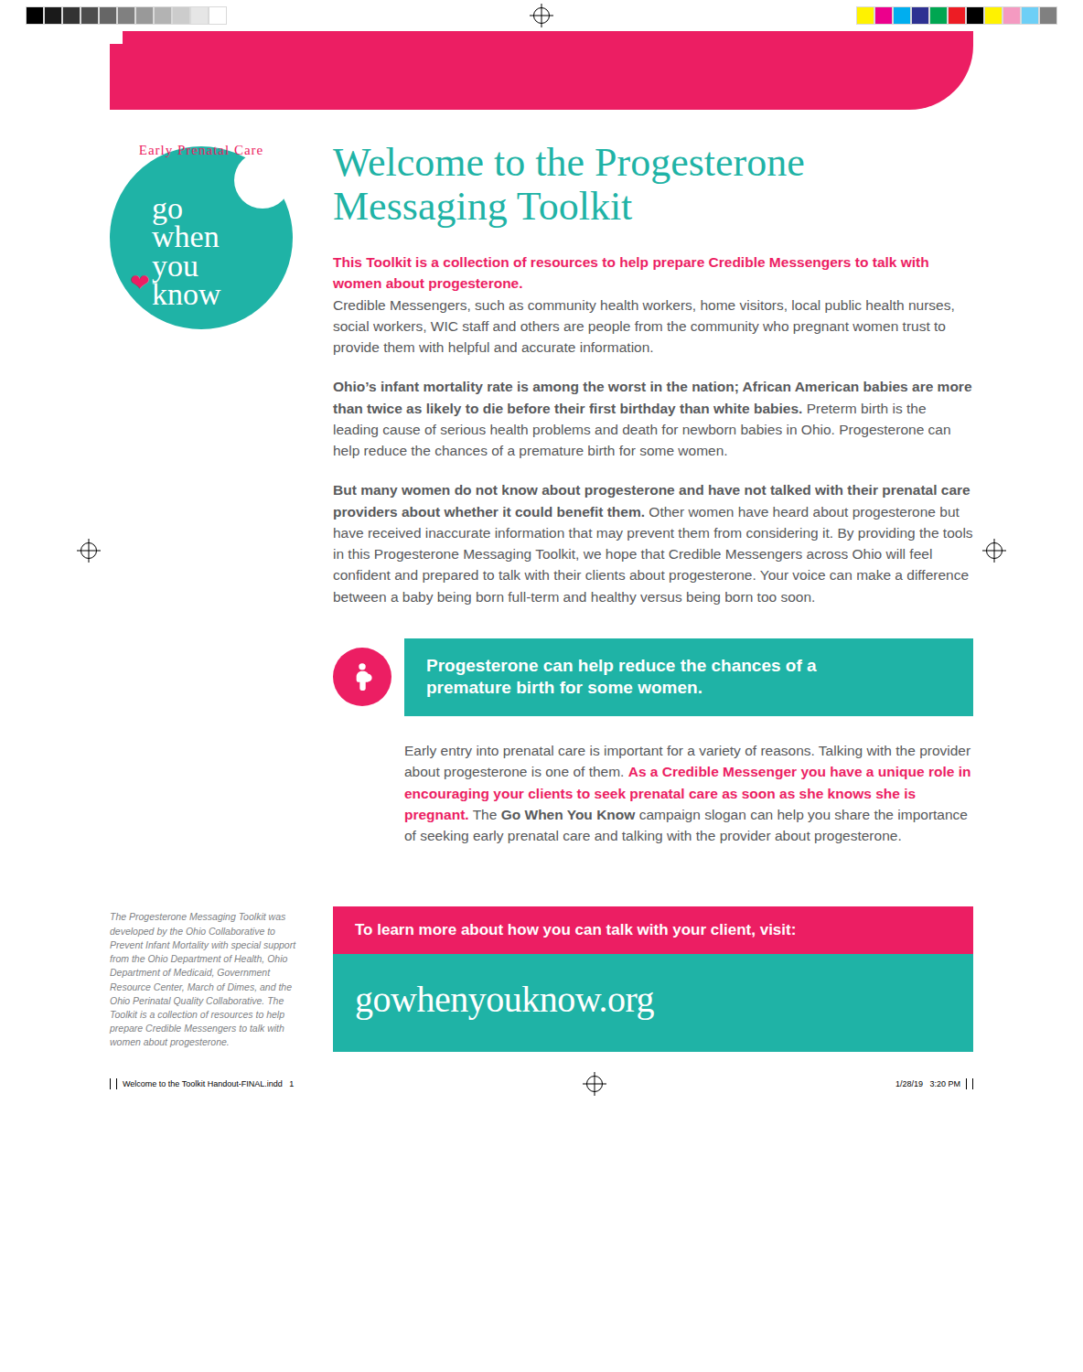Early Prenatal Care
go
when
you
know
❤
Welcome to the Progesterone
Messaging Toolkit
This Toolkit is a collection of resources to help prepare Credible Messengers to talk with women about progesterone.
Credible Messengers, such as community health workers, home visitors, local public health nurses, social workers, WIC staff and others are people from the community who pregnant women trust to provide them with helpful and accurate information.
Ohio’s infant mortality rate is among the worst in the nation; African American babies are more than twice as likely to die before their first birthday than white babies. Preterm birth is the leading cause of serious health problems and death for newborn babies in Ohio. Progesterone can help reduce the chances of a premature birth for some women.
But many women do not know about progesterone and have not talked with their prenatal care providers about whether it could benefit them. Other women have heard about progesterone but have received inaccurate information that may prevent them from considering it. By providing the tools in this Progesterone Messaging Toolkit, we hope that Credible Messengers across Ohio will feel confident and prepared to talk with their clients about progesterone. Your voice can make a difference between a baby being born full-term and healthy versus being born too soon.
Progesterone can help reduce the chances of a
premature birth for some women.
Early entry into prenatal care is important for a variety of reasons. Talking with the provider about progesterone is one of them. As a Credible Messenger you have a unique role in encouraging your clients to seek prenatal care as soon as she knows she is pregnant. The Go When You Know campaign slogan can help you share the importance of seeking early prenatal care and talking with the provider about progesterone.
The Progesterone Messaging Toolkit was developed by the Ohio Collaborative to Prevent Infant Mortality with special support from the Ohio Department of Health, Ohio Department of Medicaid, Government Resource Center, March of Dimes, and the Ohio Perinatal Quality Collaborative. The Toolkit is a collection of resources to help prepare Credible Messengers to talk with women about progesterone.
To learn more about how you can talk with your client, visit:
gowhenyouknow.org
Welcome to the Toolkit Handout-FINAL.indd 1
1/28/19 3:20 PM